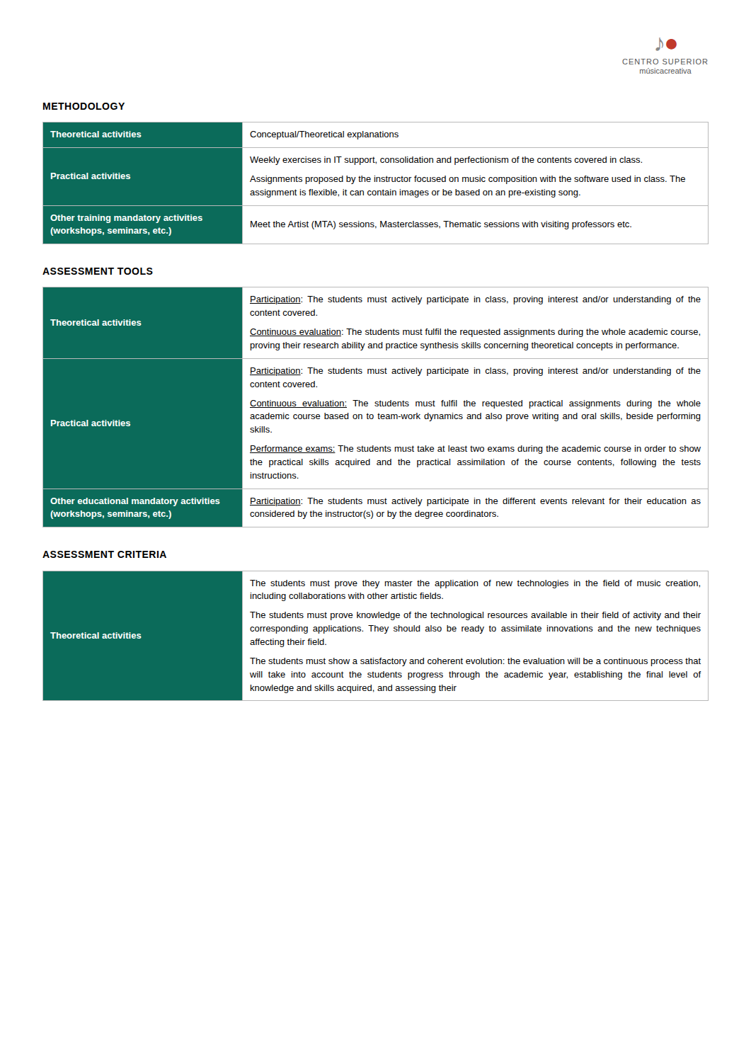♪●
CENTRO SUPERIOR
músicacreativa
METHODOLOGY
| Theoretical activities | Conceptual/Theoretical explanations |
| Practical activities | Weekly exercises in IT support, consolidation and perfectionism of the contents covered in class. Assignments proposed by the instructor focused on music composition with the software used in class. The assignment is flexible, it can contain images or be based on an pre-existing song. |
| Other training mandatory activities (workshops, seminars, etc.) | Meet the Artist (MTA) sessions, Masterclasses, Thematic sessions with visiting professors etc. |
ASSESSMENT TOOLS
| Theoretical activities | Participation : The students must actively participate in class, proving interest and/or understanding of the content covered. Continuous evaluation : The students must fulfil the requested assignments during the whole academic course, proving their research ability and practice synthesis skills concerning theoretical concepts in performance. |
| Practical activities | Participation : The students must actively participate in class, proving interest and/or understanding of the content covered. Continuous evaluation: The students must fulfil the requested practical assignments during the whole academic course based on to team-work dynamics and also prove writing and oral skills, beside performing skills. Performance exams: The students must take at least two exams during the academic course in order to show the practical skills acquired and the practical assimilation of the course contents, following the tests instructions. |
| Other educational mandatory activities (workshops, seminars, etc.) | Participation : The students must actively participate in the different events relevant for their education as considered by the instructor(s) or by the degree coordinators. |
ASSESSMENT CRITERIA
| Theoretical activities | The students must prove they master the application of new technologies in the field of music creation, including collaborations with other artistic fields. The students must prove knowledge of the technological resources available in their field of activity and their corresponding applications. They should also be ready to assimilate innovations and the new techniques affecting their field. The students must show a satisfactory and coherent evolution: the evaluation will be a continuous process that will take into account the students progress through the academic year, establishing the final level of knowledge and skills acquired, and assessing their |